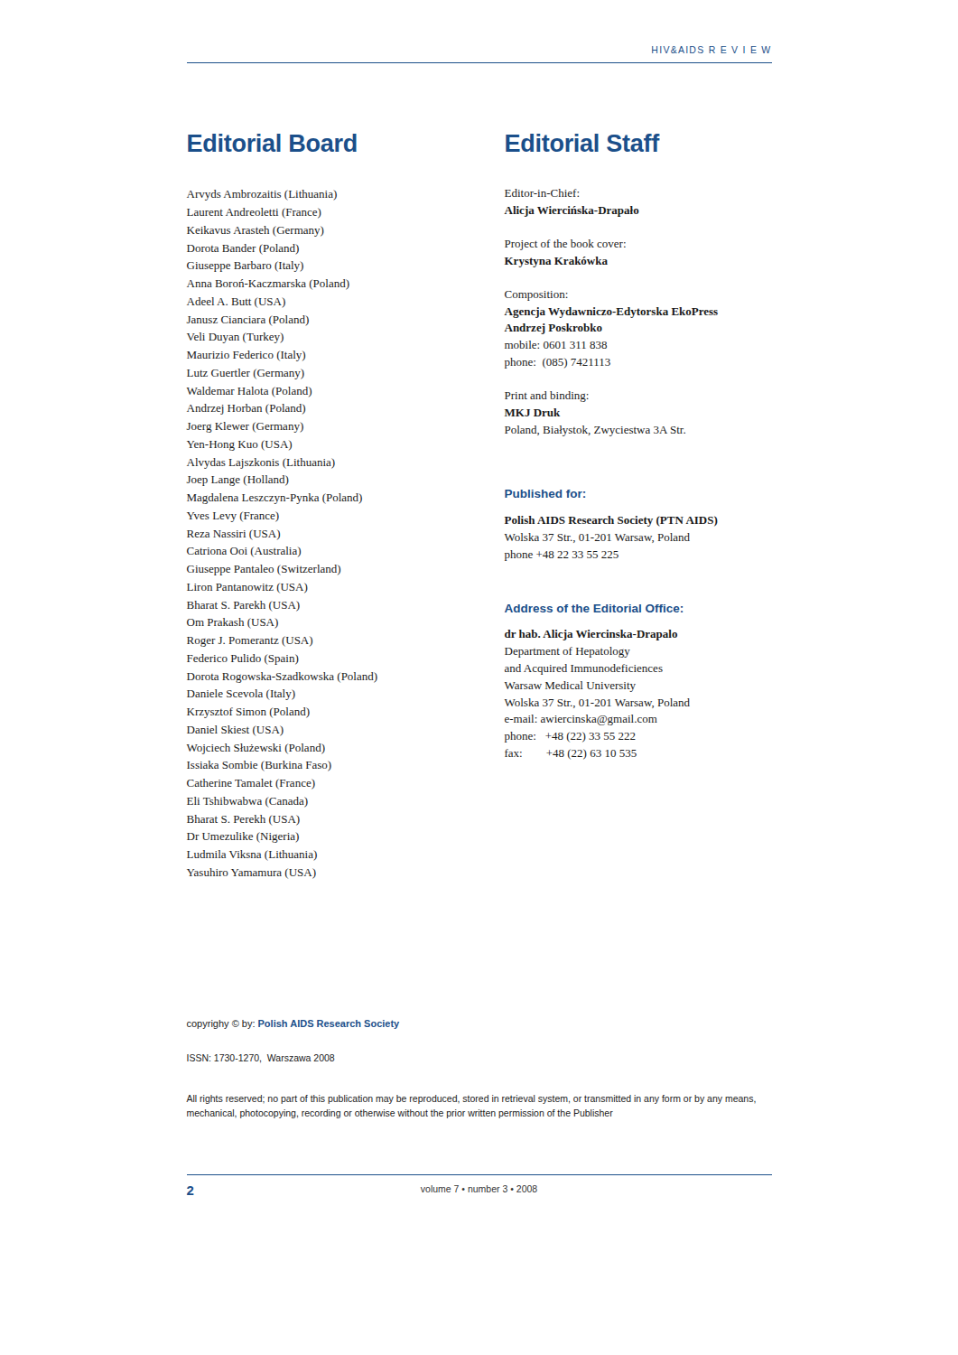HIV&AIDS R E V I E W
Editorial Board
Arvyds Ambrozaitis (Lithuania)
Laurent Andreoletti (France)
Keikavus Arasteh (Germany)
Dorota Bander (Poland)
Giuseppe Barbaro (Italy)
Anna Boroń-Kaczmarska (Poland)
Adeel A. Butt (USA)
Janusz Cianciara (Poland)
Veli Duyan (Turkey)
Maurizio Federico (Italy)
Lutz Guertler (Germany)
Waldemar Halota (Poland)
Andrzej Horban (Poland)
Joerg Klewer (Germany)
Yen-Hong Kuo (USA)
Alvydas Lajszkonis (Lithuania)
Joep Lange (Holland)
Magdalena Leszczyn-Pynka (Poland)
Yves Levy (France)
Reza Nassiri (USA)
Catriona Ooi (Australia)
Giuseppe Pantaleo (Switzerland)
Liron Pantanowitz (USA)
Bharat S. Parekh (USA)
Om Prakash (USA)
Roger J. Pomerantz (USA)
Federico Pulido (Spain)
Dorota Rogowska-Szadkowska (Poland)
Daniele Scevola (Italy)
Krzysztof Simon (Poland)
Daniel Skiest (USA)
Wojciech Służewski (Poland)
Issiaka Sombie (Burkina Faso)
Catherine Tamalet (France)
Eli Tshibwabwa (Canada)
Bharat S. Perekh (USA)
Dr Umezulike (Nigeria)
Ludmila Viksna (Lithuania)
Yasuhiro Yamamura (USA)
Editorial Staff
Editor-in-Chief:
Alicja Wiercińska-Drapało
Project of the book cover:
Krystyna Krakówka
Composition:
Agencja Wydawniczo-Edytorska EkoPress
Andrzej Poskrobko
mobile: 0601 311 838
phone: (085) 7421113
Print and binding:
MKJ Druk
Poland, Białystok, Zwyciestwa 3A Str.
Published for:
Polish AIDS Research Society (PTN AIDS)
Wolska 37 Str., 01-201 Warsaw, Poland
phone +48 22 33 55 225
Address of the Editorial Office:
dr hab. Alicja Wiercinska-Drapalo
Department of Hepatology
and Acquired Immunodeficiences
Warsaw Medical University
Wolska 37 Str., 01-201 Warsaw, Poland
e-mail: awiercinska@gmail.com
phone: +48 (22) 33 55 222
fax: +48 (22) 63 10 535
copyrighy © by: Polish AIDS Research Society
ISSN: 1730-1270, Warszawa 2008
All rights reserved; no part of this publication may be reproduced, stored in retrieval system, or transmitted in any form or by any means, mechanical, photocopying, recording or otherwise without the prior written permission of the Publisher
2
volume 7 • number 3 • 2008